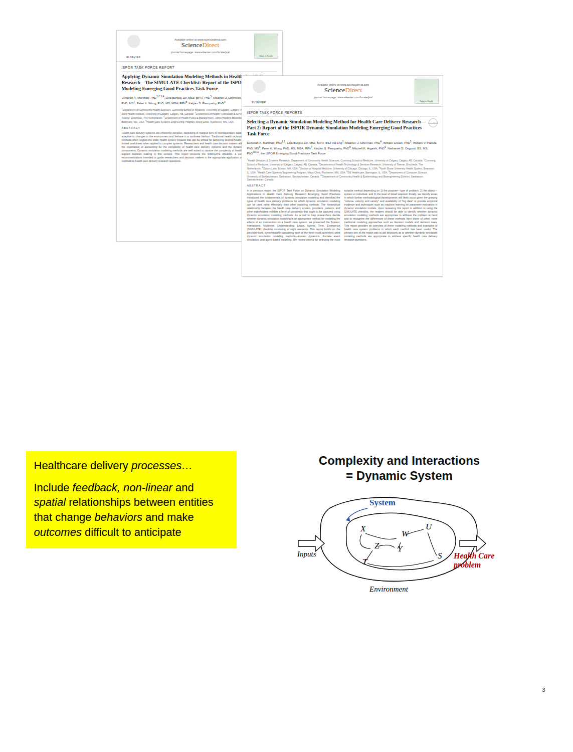ELSEVIER
Available online at www.sciencedirect.com
ScienceDirect
journal homepage: www.elsevier.com/locate/jval
ISPOR Task Force Report
Applying Dynamic Simulation Modeling Methods in Health Care Delivery Research—The SIMULATE Checklist: Report of the ISPOR Simulation Modeling Emerging Good Practices Task Force
Deborah A. Marshall, PhD1,2,3,4, Lina Burgos-Liz, MSc, MPH, PhD5, Maarten J. IJzerman, PhD6, William V. Padula, PhD, MS7, Peter K. Wong, PhD, MS, MBA, RPh8, Kalyan S. Pasupathy, PhD9
1Department of Community Health Sciences, Cumming School of Medicine, University of Calgary, Calgary, AB, Canada; 2Alberta Bone & Joint Health Institute, University of Calgary, Calgary, AB, Canada; 3Department of Health Technology & Services Research, University of Twente, Enschede, The Netherlands; 4Department of Health Policy & Management, Johns Hopkins Bloomberg School of Public Health, Baltimore, MD, USA; 5Health Care Systems Engineering Program, Mayo Clinic, Rochester, MN, USA.
Abstract
Health care delivery systems are inherently complex, consisting of multiple tiers of interdependent subsystems and processes that are adaptive to changes in the environment and behave in a nonlinear fashion. Traditional health technology assessment and modeling methods often neglect the wider health system impacts that can be critical for achieving desired health system goals and are often of limited usefulness when applied to complex systems. Researchers and health care decision makers alike are increasingly recognizing the importance of accounting for the complexity of health care delivery systems and the dynamic interactions among system components. Dynamic simulation modeling methods are well suited to capture the complexity of health care delivery systems and to support decision making in this context. This report presents the SIMULATE checklist, a set of emerging good practice recommendations intended to guide researchers and decision makers in the appropriate application of dynamic simulation modeling methods to health care delivery research questions.
ELSEVIER
Available online at www.sciencedirect.com
ScienceDirect
journal homepage: www.elsevier.com/locate/jval
ISPOR Task Force Reports
CrossMark
Selecting a Dynamic Simulation Modeling Method for Health Care Delivery Research—Part 2: Report of the ISPOR Dynamic Simulation Modeling Emerging Good Practices Task Force
Deborah A. Marshall, PhD1,2, Lina Burgos-Liz, MSc, MPH, BSc Ind Eng3, Maarten J. IJzerman, PhD4, William Crown, PhD5, William V. Padula, PhD, MS6, Peter K. Wong, PhD, MS, MBA, RPh7, Kalyan S. Pasupathy, PhD8, Mitchell K. Higashi, PhD9, Nathaniel D. Osgood, BS, MS, PhD10,11, the ISPOR Emerging Good Practices Task Force
1Health Services & Systems Research, Department of Community Health Sciences, Cumming School of Medicine, University of Calgary, Calgary, AB, Canada; 2Cumming School of Medicine, University of Calgary, Calgary, AB, Canada; 3Department of Health Technology & Services Research, University of Twente, Enschede, The Netherlands; 4Optum Labs, Boston, MA, USA; 5Section of Hospital Medicine, University of Chicago, Chicago, IL, USA; 6North Shore University Health System, Evanston, IL, USA; 7Health Care Systems Engineering Program, Mayo Clinic, Rochester, MN, USA; 8GE Healthcare, Barrington, IL, USA; 9Department of Computer Science, University of Saskatchewan, Saskatoon, Saskatchewan, Canada; 10Department of Community Health & Epidemiology and Bioengineering Division, Saskatoon, Saskatchewan, Canada.
Abstract
In a previous report, the ISPOR Task Force on Dynamic Simulation Modeling Applications in Health Care Delivery Research Emerging Good Practices introduced the fundamentals of dynamic simulation modeling and identified the types of health care delivery problems for which dynamic simulation modeling can be used more effectively than other modeling methods. The hierarchical relationship between the health care delivery system, providers, patients, and other stakeholders exhibits a level of complexity that ought to be captured using dynamic simulation modeling methods. As a tool to help researchers decide whether dynamic simulation modeling is an appropriate method for modeling the effects of an intervention on a health care system, we presented the System, Interactions, Multilevel, Understanding, Loops, Agents, Time, Emergence (SIMULATE) checklist consisting of eight elements. This report builds on the previous work, systematically comparing each of the three most commonly used dynamic simulation modeling methods—system dynamics, discrete event simulation, and agent-based modeling. We review criteria for selecting the most suitable method depending on 1) the purpose—type of problem, 2) the object—system or individual, and 3) the level of detail required. Finally, we identify areas in which further methodological developments will likely occur given the growing "volume, velocity and variety" and availability of "big data" to provide empirical evidence and techniques such as machine learning for parameter estimation in dynamic simulation models. Upon reviewing this report in addition to using the SIMULATE checklist, the readers should be able to identify whether dynamic simulation modeling methods are appropriate to address the problem at hand and to recognize the differences of these methods from those of other, more traditional modeling approaches such as decision models and decision trees. This report provides an overview of these modeling methods and examples of health care system problems in which each method has been useful. The primary aim of the report was to aid decisions as to whether dynamic simulation modeling methods are appropriate to address specific health care delivery research questions.
Healthcare delivery processes…
Include feedback, non-linear and spatial relationships between entities that change behaviors and make outcomes difficult to anticipate
Complexity and Interactions
= Dynamic System
System X W U Z Y T S Inputs Health Care problem Environment
3